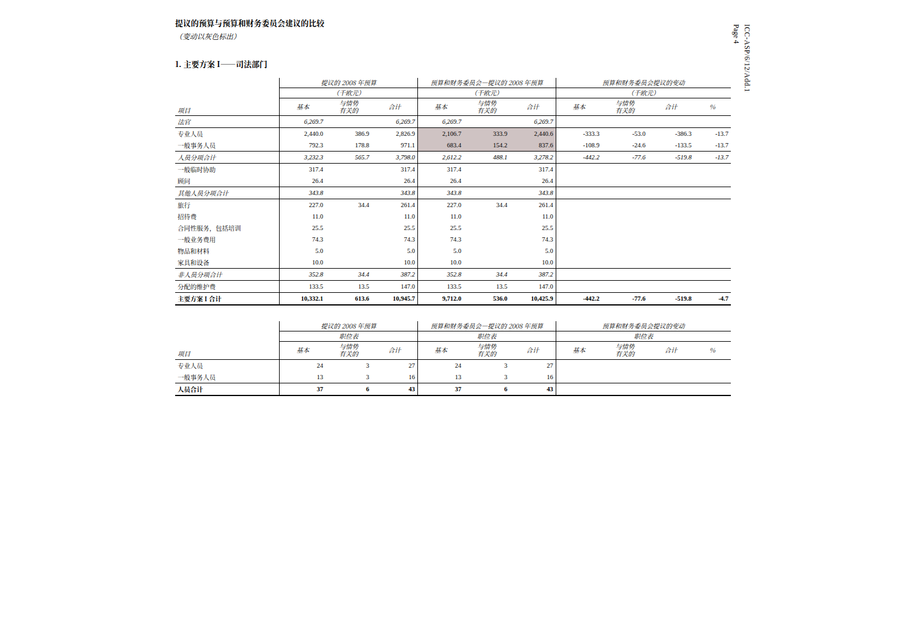ICC-ASP/6/12/Add.1
Page 4
提议的预算与预算和财务委员会建议的比较
（变动以灰色标出）
1. 主要方案 I——司法部门
| 项目 | 提议的 2008 年预算 | 预算和财务委员会—提议的 2008 年预算 | 预算和财务委员会提议的变动 |
| --- | --- | --- | --- |
| （千欧元） | （千欧元） | （千欧元） |
| 基本 | 与情势 有关的 | 合计 | 基本 | 与情势 有关的 | 合计 | 基本 | 与情势 有关的 | 合计 | % |
| 法官 | 6,269.7 | | 6,269.7 | 6,269.7 | | 6,269.7 | | | | |
| 专业人员 | 2,440.0 | 386.9 | 2,826.9 | 2,106.7 | 333.9 | 2,440.6 | -333.3 | -53.0 | -386.3 | -13.7 |
| 一般事务人员 | 792.3 | 178.8 | 971.1 | 683.4 | 154.2 | 837.6 | -108.9 | -24.6 | -133.5 | -13.7 |
| 人员分项合计 | 3,232.3 | 565.7 | 3,798.0 | 2,612.2 | 488.1 | 3,278.2 | -442.2 | -77.6 | -519.8 | -13.7 |
| 一般临时协助 | 317.4 | | 317.4 | 317.4 | | 317.4 | | | | |
| 顾问 | 26.4 | | 26.4 | 26.4 | | 26.4 | | | | |
| 其他人员分项合计 | 343.8 | | 343.8 | 343.8 | | 343.8 | | | | |
| 旅行 | 227.0 | 34.4 | 261.4 | 227.0 | 34.4 | 261.4 | | | | |
| 招待费 | 11.0 | | 11.0 | 11.0 | | 11.0 | | | | |
| 合同性服务，包括培训 | 25.5 | | 25.5 | 25.5 | | 25.5 | | | | |
| 一般业务费用 | 74.3 | | 74.3 | 74.3 | | 74.3 | | | | |
| 物品和材料 | 5.0 | | 5.0 | 5.0 | | 5.0 | | | | |
| 家具和设备 | 10.0 | | 10.0 | 10.0 | | 10.0 | | | | |
| 非人员分项合计 | 352.8 | 34.4 | 387.2 | 352.8 | 34.4 | 387.2 | | | | |
| 分配的维护费 | 133.5 | 13.5 | 147.0 | 133.5 | 13.5 | 147.0 | | | | |
| 主要方案 I 合计 | 10,332.1 | 613.6 | 10,945.7 | 9,712.0 | 536.0 | 10,425.9 | -442.2 | -77.6 | -519.8 | -4.7 |
| 项目 | 提议的 2008 年预算 | 预算和财务委员会—提议的 2008 年预算 | 预算和财务委员会提议的变动 |
| --- | --- | --- | --- |
| 职位表 | 职位表 | 职位表 |
| 基本 | 与情势 有关的 | 合计 | 基本 | 与情势 有关的 | 合计 | 基本 | 与情势 有关的 | 合计 | % |
| 专业人员 | 24 | 3 | 27 | 24 | 3 | 27 | | | | |
| 一般事务人员 | 13 | 3 | 16 | 13 | 3 | 16 | | | | |
| 人员合计 | 37 | 6 | 43 | 37 | 6 | 43 | | | | |